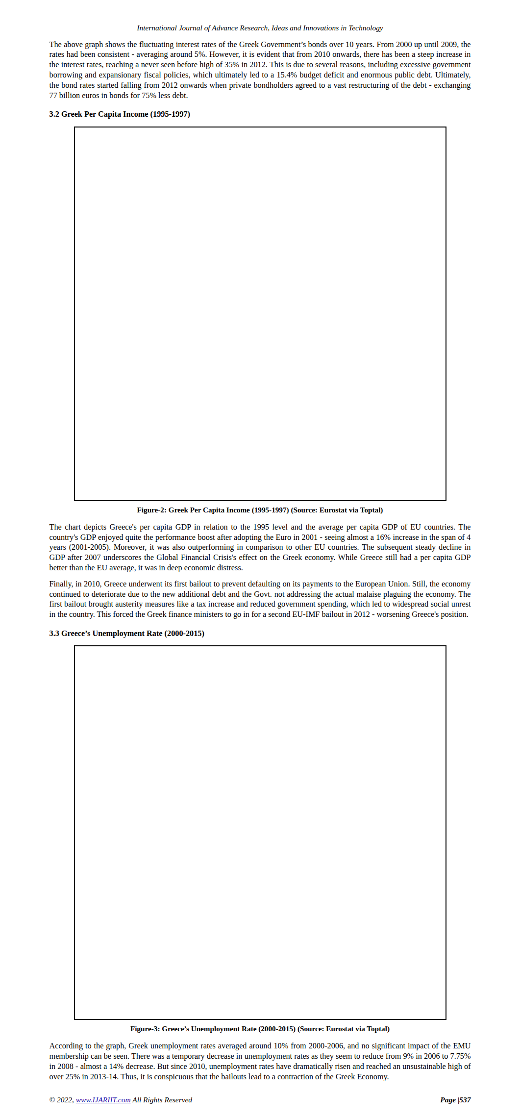International Journal of Advance Research, Ideas and Innovations in Technology
The above graph shows the fluctuating interest rates of the Greek Government’s bonds over 10 years. From 2000 up until 2009, the rates had been consistent - averaging around 5%. However, it is evident that from 2010 onwards, there has been a steep increase in the interest rates, reaching a never seen before high of 35% in 2012. This is due to several reasons, including excessive government borrowing and expansionary fiscal policies, which ultimately led to a 15.4% budget deficit and enormous public debt. Ultimately, the bond rates started falling from 2012 onwards when private bondholders agreed to a vast restructuring of the debt - exchanging 77 billion euros in bonds for 75% less debt.
3.2 Greek Per Capita Income (1995-1997)
Figure-2: Greek Per Capita Income (1995-1997) (Source: Eurostat via Toptal)
The chart depicts Greece's per capita GDP in relation to the 1995 level and the average per capita GDP of EU countries. The country's GDP enjoyed quite the performance boost after adopting the Euro in 2001 - seeing almost a 16% increase in the span of 4 years (2001-2005). Moreover, it was also outperforming in comparison to other EU countries. The subsequent steady decline in GDP after 2007 underscores the Global Financial Crisis's effect on the Greek economy. While Greece still had a per capita GDP better than the EU average, it was in deep economic distress.
Finally, in 2010, Greece underwent its first bailout to prevent defaulting on its payments to the European Union. Still, the economy continued to deteriorate due to the new additional debt and the Govt. not addressing the actual malaise plaguing the economy. The first bailout brought austerity measures like a tax increase and reduced government spending, which led to widespread social unrest in the country. This forced the Greek finance ministers to go in for a second EU-IMF bailout in 2012 - worsening Greece's position.
3.3 Greece’s Unemployment Rate (2000-2015)
Figure-3: Greece’s Unemployment Rate (2000-2015) (Source: Eurostat via Toptal)
According to the graph, Greek unemployment rates averaged around 10% from 2000-2006, and no significant impact of the EMU membership can be seen. There was a temporary decrease in unemployment rates as they seem to reduce from 9% in 2006 to 7.75% in 2008 - almost a 14% decrease. But since 2010, unemployment rates have dramatically risen and reached an unsustainable high of over 25% in 2013-14. Thus, it is conspicuous that the bailouts lead to a contraction of the Greek Economy.
© 2022, www.IJARIIT.com All Rights Reserved Page |537